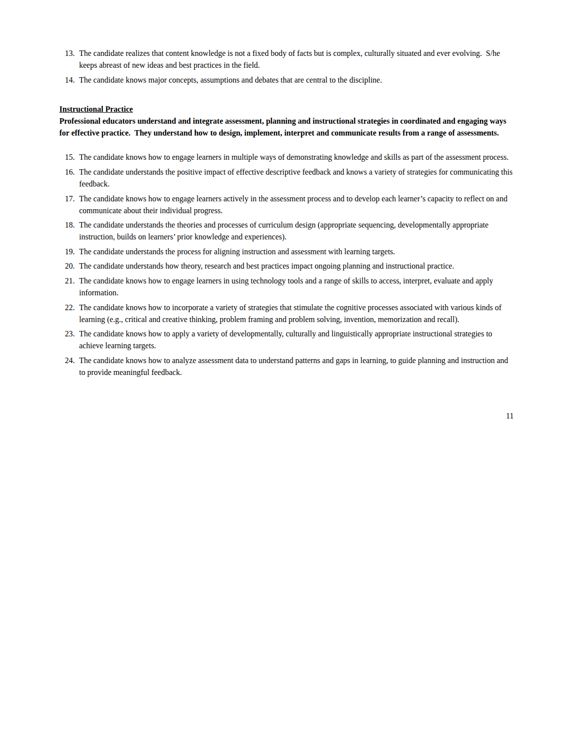The candidate realizes that content knowledge is not a fixed body of facts but is complex, culturally situated and ever evolving. S/he keeps abreast of new ideas and best practices in the field.
The candidate knows major concepts, assumptions and debates that are central to the discipline.
Instructional Practice
Professional educators understand and integrate assessment, planning and instructional strategies in coordinated and engaging ways for effective practice. They understand how to design, implement, interpret and communicate results from a range of assessments.
The candidate knows how to engage learners in multiple ways of demonstrating knowledge and skills as part of the assessment process.
The candidate understands the positive impact of effective descriptive feedback and knows a variety of strategies for communicating this feedback.
The candidate knows how to engage learners actively in the assessment process and to develop each learner’s capacity to reflect on and communicate about their individual progress.
The candidate understands the theories and processes of curriculum design (appropriate sequencing, developmentally appropriate instruction, builds on learners’ prior knowledge and experiences).
The candidate understands the process for aligning instruction and assessment with learning targets.
The candidate understands how theory, research and best practices impact ongoing planning and instructional practice.
The candidate knows how to engage learners in using technology tools and a range of skills to access, interpret, evaluate and apply information.
The candidate knows how to incorporate a variety of strategies that stimulate the cognitive processes associated with various kinds of learning (e.g., critical and creative thinking, problem framing and problem solving, invention, memorization and recall).
The candidate knows how to apply a variety of developmentally, culturally and linguistically appropriate instructional strategies to achieve learning targets.
The candidate knows how to analyze assessment data to understand patterns and gaps in learning, to guide planning and instruction and to provide meaningful feedback.
11